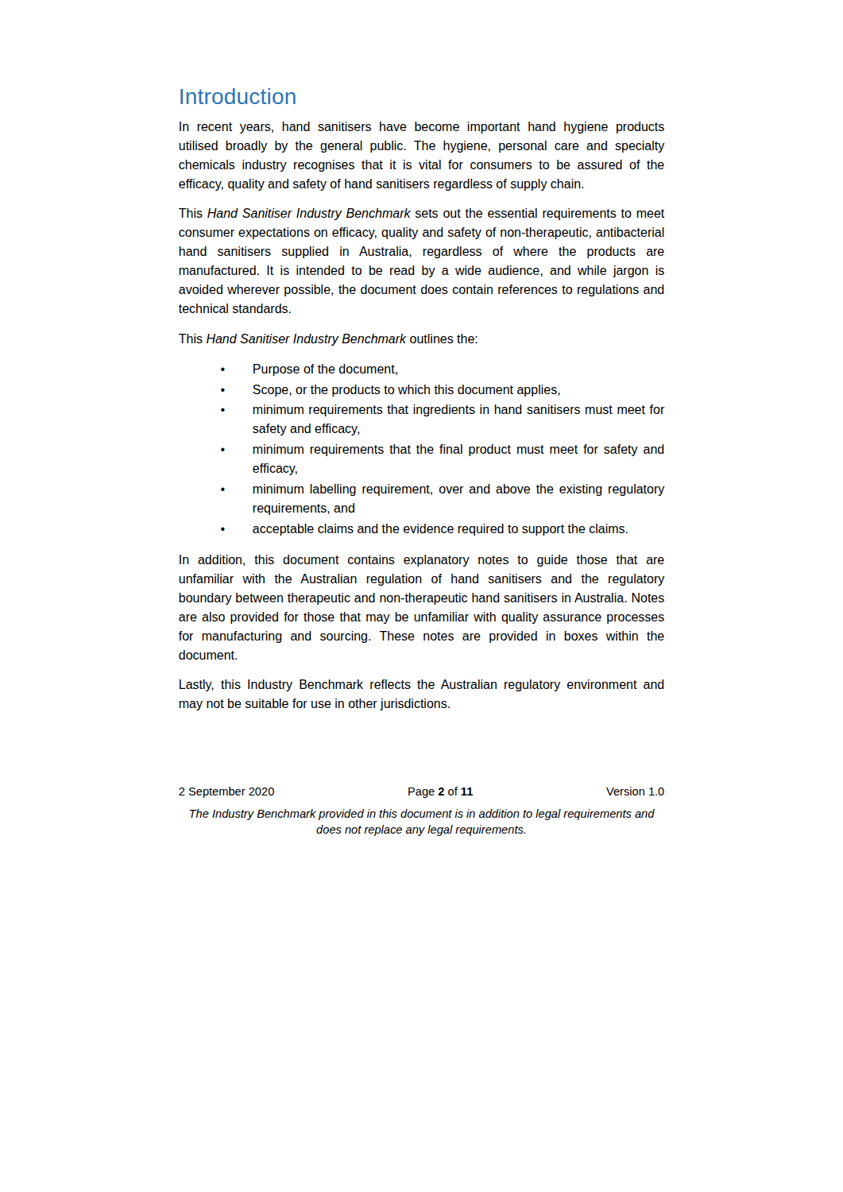Introduction
In recent years, hand sanitisers have become important hand hygiene products utilised broadly by the general public. The hygiene, personal care and specialty chemicals industry recognises that it is vital for consumers to be assured of the efficacy, quality and safety of hand sanitisers regardless of supply chain.
This Hand Sanitiser Industry Benchmark sets out the essential requirements to meet consumer expectations on efficacy, quality and safety of non-therapeutic, antibacterial hand sanitisers supplied in Australia, regardless of where the products are manufactured. It is intended to be read by a wide audience, and while jargon is avoided wherever possible, the document does contain references to regulations and technical standards.
This Hand Sanitiser Industry Benchmark outlines the:
Purpose of the document,
Scope, or the products to which this document applies,
minimum requirements that ingredients in hand sanitisers must meet for safety and efficacy,
minimum requirements that the final product must meet for safety and efficacy,
minimum labelling requirement, over and above the existing regulatory requirements, and
acceptable claims and the evidence required to support the claims.
In addition, this document contains explanatory notes to guide those that are unfamiliar with the Australian regulation of hand sanitisers and the regulatory boundary between therapeutic and non-therapeutic hand sanitisers in Australia. Notes are also provided for those that may be unfamiliar with quality assurance processes for manufacturing and sourcing. These notes are provided in boxes within the document.
Lastly, this Industry Benchmark reflects the Australian regulatory environment and may not be suitable for use in other jurisdictions.
2 September 2020 Page 2 of 11 Version 1.0
The Industry Benchmark provided in this document is in addition to legal requirements and does not replace any legal requirements.